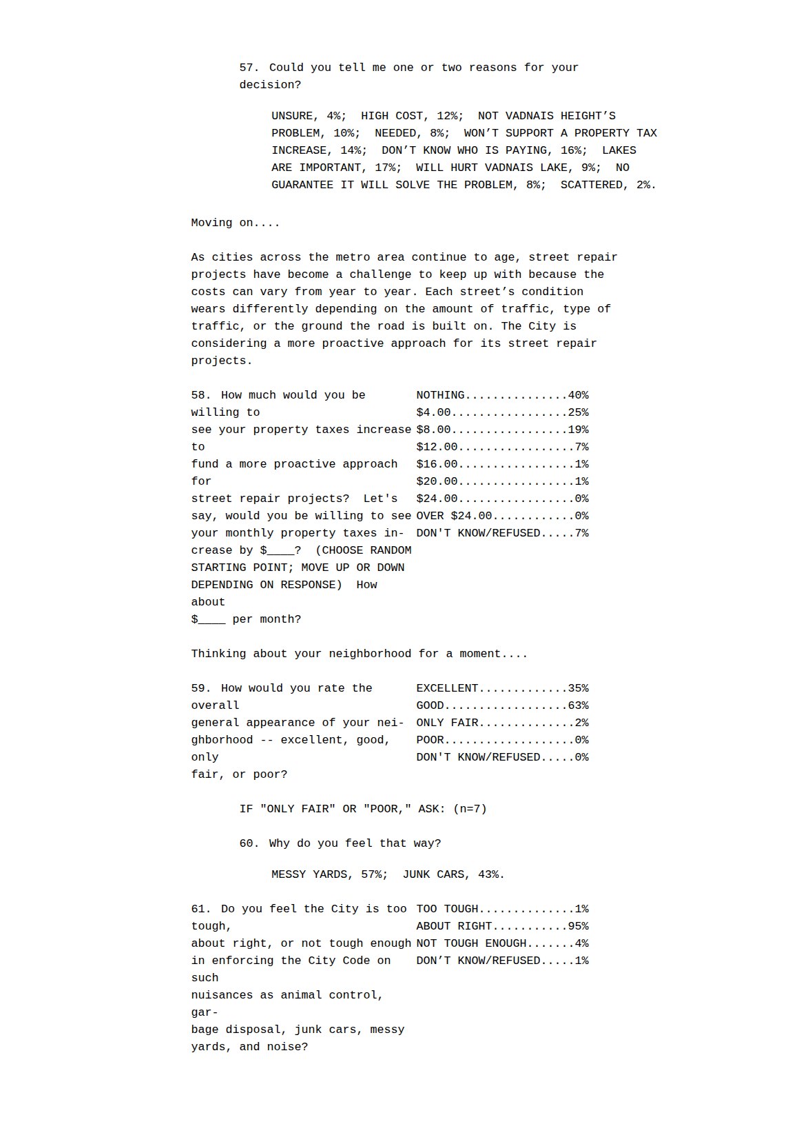57. Could you tell me one or two reasons for your decision?
UNSURE, 4%; HIGH COST, 12%; NOT VADNAIS HEIGHT’S PROBLEM, 10%; NEEDED, 8%; WON’T SUPPORT A PROPERTY TAX INCREASE, 14%; DON’T KNOW WHO IS PAYING, 16%; LAKES ARE IMPORTANT, 17%; WILL HURT VADNAIS LAKE, 9%; NO GUARANTEE IT WILL SOLVE THE PROBLEM, 8%; SCATTERED, 2%.
Moving on....
As cities across the metro area continue to age, street repair projects have become a challenge to keep up with because the costs can vary from year to year. Each street’s condition wears differently depending on the amount of traffic, type of traffic, or the ground the road is built on. The City is considering a more proactive approach for its street repair projects.
58. How much would you be willing to see your property taxes increase to fund a more proactive approach for street repair projects? Let's say, would you be willing to see your monthly property taxes in- crease by $____? (CHOOSE RANDOM STARTING POINT; MOVE UP OR DOWN DEPENDING ON RESPONSE) How about $____ per month?
NOTHING...............40% $4.00.................25% $8.00.................19% $12.00.................7% $16.00.................1% $20.00.................1% $24.00.................0% OVER $24.00............0% DON'T KNOW/REFUSED.....7%
Thinking about your neighborhood for a moment....
59. How would you rate the overall general appearance of your nei- ghborhood -- excellent, good, only fair, or poor?
EXCELLENT.............35% GOOD..................63% ONLY FAIR..............2% POOR...................0% DON'T KNOW/REFUSED.....0%
IF "ONLY FAIR" OR "POOR," ASK: (n=7)
60. Why do you feel that way?
MESSY YARDS, 57%; JUNK CARS, 43%.
61. Do you feel the City is too tough, about right, or not tough enough in enforcing the City Code on such nuisances as animal control, gar- bage disposal, junk cars, messy yards, and noise?
TOO TOUGH..............1% ABOUT RIGHT...........95% NOT TOUGH ENOUGH.......4% DON’T KNOW/REFUSED.....1%